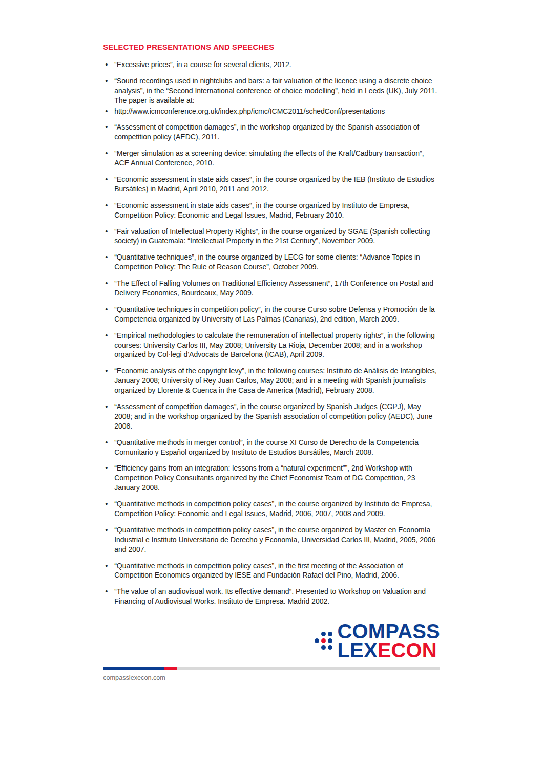Selected presentations and speeches
“Excessive prices”, in a course for several clients, 2012.
“Sound recordings used in nightclubs and bars: a fair valuation of the licence using a discrete choice analysis”, in the “Second International conference of choice modelling”, held in Leeds (UK), July 2011. The paper is available at:
http://www.icmconference.org.uk/index.php/icmc/ICMC2011/schedConf/presentations
“Assessment of competition damages”, in the workshop organized by the Spanish association of competition policy (AEDC), 2011.
“Merger simulation as a screening device: simulating the effects of the Kraft/Cadbury transaction”, ACE Annual Conference, 2010.
“Economic assessment in state aids cases”, in the course organized by the IEB (Instituto de Estudios Bursátiles) in Madrid, April 2010, 2011 and 2012.
“Economic assessment in state aids cases”, in the course organized by Instituto de Empresa, Competition Policy: Economic and Legal Issues, Madrid, February 2010.
“Fair valuation of Intellectual Property Rights”, in the course organized by SGAE (Spanish collecting society) in Guatemala: “Intellectual Property in the 21st Century”, November 2009.
“Quantitative techniques”, in the course organized by LECG for some clients: “Advance Topics in Competition Policy: The Rule of Reason Course”, October 2009.
“The Effect of Falling Volumes on Traditional Efficiency Assessment”, 17th Conference on Postal and Delivery Economics, Bourdeaux, May 2009.
“Quantitative techniques in competition policy”, in the course Curso sobre Defensa y Promoción de la Competencia organized by University of Las Palmas (Canarias), 2nd edition, March 2009.
“Empirical methodologies to calculate the remuneration of intellectual property rights”, in the following courses: University Carlos III, May 2008; University La Rioja, December 2008; and in a workshop organized by Col·legi d'Advocats de Barcelona (ICAB), April 2009.
“Economic analysis of the copyright levy”, in the following courses: Instituto de Análisis de Intangibles, January 2008; University of Rey Juan Carlos, May 2008; and in a meeting with Spanish journalists organized by Llorente & Cuenca in the Casa de America (Madrid), February 2008.
“Assessment of competition damages”, in the course organized by Spanish Judges (CGPJ), May 2008; and in the workshop organized by the Spanish association of competition policy (AEDC), June 2008.
“Quantitative methods in merger control”, in the course XI Curso de Derecho de la Competencia Comunitario y Español organized by Instituto de Estudios Bursátiles, March 2008.
“Efficiency gains from an integration: lessons from a “natural experiment””, 2nd Workshop with Competition Policy Consultants organized by the Chief Economist Team of DG Competition, 23 January 2008.
“Quantitative methods in competition policy cases”, in the course organized by Instituto de Empresa, Competition Policy: Economic and Legal Issues, Madrid, 2006, 2007, 2008 and 2009.
“Quantitative methods in competition policy cases”, in the course organized by Master en Economía Industrial e Instituto Universitario de Derecho y Economía, Universidad Carlos III, Madrid, 2005, 2006 and 2007.
“Quantitative methods in competition policy cases”, in the first meeting of the Association of Competition Economics organized by IESE and Fundación Rafael del Pino, Madrid, 2006.
“The value of an audiovisual work. Its effective demand”. Presented to Workshop on Valuation and Financing of Audiovisual Works. Instituto de Empresa. Madrid 2002.
COMPASS LEX ECON
compasslexecon.com